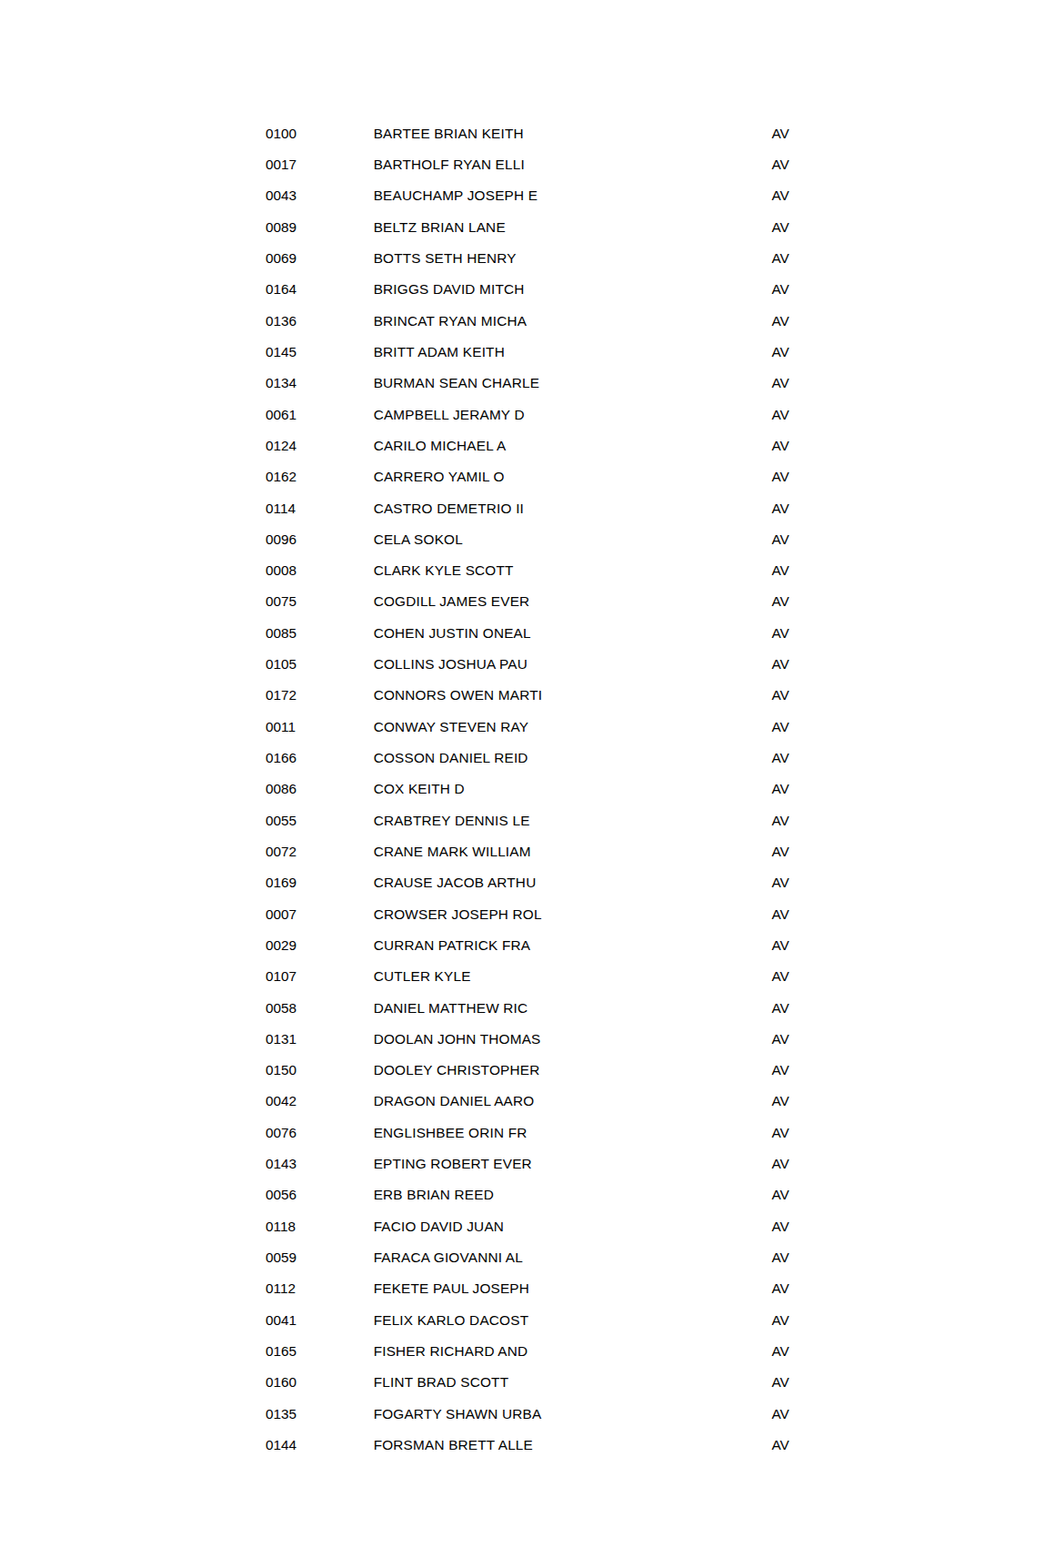| 0100 | BARTEE BRIAN KEITH | AV |
| 0017 | BARTHOLF RYAN ELLI | AV |
| 0043 | BEAUCHAMP JOSEPH E | AV |
| 0089 | BELTZ BRIAN LANE | AV |
| 0069 | BOTTS SETH HENRY | AV |
| 0164 | BRIGGS DAVID MITCH | AV |
| 0136 | BRINCAT RYAN MICHA | AV |
| 0145 | BRITT ADAM KEITH | AV |
| 0134 | BURMAN SEAN CHARLE | AV |
| 0061 | CAMPBELL JERAMY D | AV |
| 0124 | CARILO MICHAEL A | AV |
| 0162 | CARRERO YAMIL O | AV |
| 0114 | CASTRO DEMETRIO II | AV |
| 0096 | CELA SOKOL | AV |
| 0008 | CLARK KYLE SCOTT | AV |
| 0075 | COGDILL JAMES EVER | AV |
| 0085 | COHEN JUSTIN ONEAL | AV |
| 0105 | COLLINS JOSHUA PAU | AV |
| 0172 | CONNORS OWEN MARTI | AV |
| 0011 | CONWAY STEVEN RAY | AV |
| 0166 | COSSON DANIEL REID | AV |
| 0086 | COX KEITH D | AV |
| 0055 | CRABTREY DENNIS LE | AV |
| 0072 | CRANE MARK WILLIAM | AV |
| 0169 | CRAUSE JACOB ARTHU | AV |
| 0007 | CROWSER JOSEPH ROL | AV |
| 0029 | CURRAN PATRICK FRA | AV |
| 0107 | CUTLER KYLE | AV |
| 0058 | DANIEL MATTHEW RIC | AV |
| 0131 | DOOLAN JOHN THOMAS | AV |
| 0150 | DOOLEY CHRISTOPHER | AV |
| 0042 | DRAGON DANIEL AARO | AV |
| 0076 | ENGLISHBEE ORIN FR | AV |
| 0143 | EPTING ROBERT EVER | AV |
| 0056 | ERB BRIAN REED | AV |
| 0118 | FACIO DAVID JUAN | AV |
| 0059 | FARACA GIOVANNI AL | AV |
| 0112 | FEKETE PAUL JOSEPH | AV |
| 0041 | FELIX KARLO DACOST | AV |
| 0165 | FISHER RICHARD AND | AV |
| 0160 | FLINT BRAD SCOTT | AV |
| 0135 | FOGARTY SHAWN URBA | AV |
| 0144 | FORSMAN BRETT ALLE | AV |